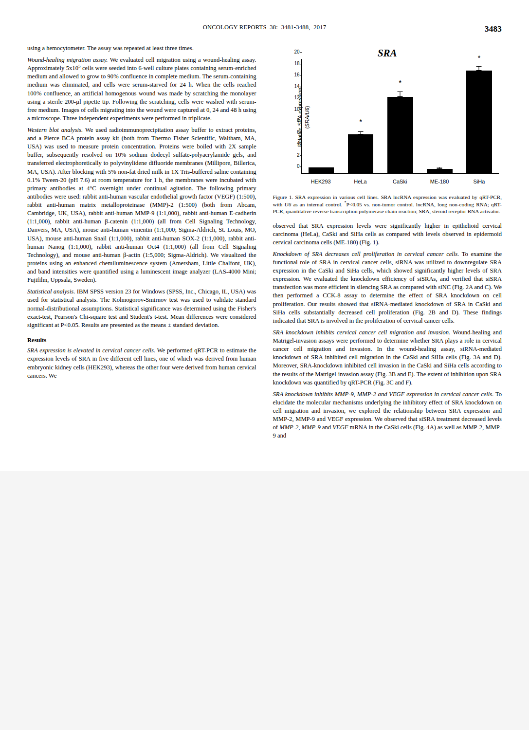ONCOLOGY REPORTS 38: 3481-3488, 2017 3483
using a hemocytometer. The assay was repeated at least three times.
Wound-healing migration assay. We evaluated cell migration using a wound-healing assay. Approximately 5x105 cells were seeded into 6-well culture plates containing serum-enriched medium and allowed to grow to 90% confluence in complete medium. The serum-containing medium was eliminated, and cells were serum-starved for 24 h. When the cells reached 100% confluence, an artificial homogenous wound was made by scratching the monolayer using a sterile 200-µl pipette tip. Following the scratching, cells were washed with serum-free medium. Images of cells migrating into the wound were captured at 0, 24 and 48 h using a microscope. Three independent experiments were performed in triplicate.
Western blot analysis. We used radioimmunoprecipitation assay buffer to extract proteins, and a Pierce BCA protein assay kit (both from Thermo Fisher Scientific, Waltham, MA, USA) was used to measure protein concentration. Proteins were boiled with 2X sample buffer, subsequently resolved on 10% sodium dodecyl sulfate-polyacrylamide gels, and transferred electrophoretically to polyvinylidene difluoride membranes (Millipore, Billerica, MA, USA). After blocking with 5% non-fat dried milk in 1X Tris-buffered saline containing 0.1% Tween-20 (pH 7.6) at room temperature for 1 h, the membranes were incubated with primary antibodies at 4°C overnight under continual agitation. The following primary antibodies were used: rabbit anti-human vascular endothelial growth factor (VEGF) (1:500), rabbit anti-human matrix metalloproteinase (MMP)-2 (1:500) (both from Abcam, Cambridge, UK, USA), rabbit anti-human MMP-9 (1:1,000), rabbit anti-human E-cadherin (1:1,000), rabbit anti-human β-catenin (1:1,000) (all from Cell Signaling Technology, Danvers, MA, USA), mouse anti-human vimentin (1:1,000; Sigma-Aldrich, St. Louis, MO, USA), mouse anti-human Snail (1:1,000), rabbit anti-human SOX-2 (1:1,000), rabbit anti-human Nanog (1:1,000), rabbit anti-human Oct4 (1:1,000) (all from Cell Signaling Technology), and mouse anti-human β-actin (1:5,000; Sigma-Aldrich). We visualized the proteins using an enhanced chemiluminescence system (Amersham, Little Chalfont, UK), and band intensities were quantified using a luminescent image analyzer (LAS-4000 Mini; Fujifilm, Uppsala, Sweden).
Statistical analysis. IBM SPSS version 23 for Windows (SPSS, Inc., Chicago, IL, USA) was used for statistical analysis. The Kolmogorov-Smirnov test was used to validate standard normal-distributional assumptions. Statistical significance was determined using the Fisher's exact-test, Pearson's Chi-square test and Student's t-test. Mean differences were considered significant at P<0.05. Results are presented as the means ± standard deviation.
Results
SRA expression is elevated in cervical cancer cells. We performed qRT-PCR to estimate the expression levels of SRA in five different cell lines, one of which was derived from human embryonic kidney cells (HEK293), whereas the other four were derived from human cervical cancers. We
SRA
Relative SRA expression
(SRA/U6)
20
18
16
14
12
10
8
6
4
2
0
*
*
*
HEK293 HeLa CaSki ME-180 SiHa
Figure 1. SRA expression in various cell lines. SRA lncRNA expression was evaluated by qRT-PCR, with U6 as an internal control. *P<0.05 vs. non-tumor control. lncRNA, long non-coding RNA; qRT-PCR, quantitative reverse transcription polymerase chain reaction; SRA, steroid receptor RNA activator.
observed that SRA expression levels were significantly higher in epithelioid cervical carcinoma (HeLa), CaSki and SiHa cells as compared with levels observed in epidermoid cervical carcinoma cells (ME-180) (Fig. 1).
Knockdown of SRA decreases cell proliferation in cervical cancer cells. To examine the functional role of SRA in cervical cancer cells, siRNA was utilized to downregulate SRA expression in the CaSki and SiHa cells, which showed significantly higher levels of SRA expression. We evaluated the knockdown efficiency of siSRAs, and verified that siSRA transfection was more efficient in silencing SRA as compared with siNC (Fig. 2A and C). We then performed a CCK-8 assay to determine the effect of SRA knockdown on cell proliferation. Our results showed that siRNA-mediated knockdown of SRA in CaSki and SiHa cells substantially decreased cell proliferation (Fig. 2B and D). These findings indicated that SRA is involved in the proliferation of cervical cancer cells.
SRA knockdown inhibits cervical cancer cell migration and invasion. Wound-healing and Matrigel-invasion assays were performed to determine whether SRA plays a role in cervical cancer cell migration and invasion. In the wound-healing assay, siRNA-mediated knockdown of SRA inhibited cell migration in the CaSki and SiHa cells (Fig. 3A and D). Moreover, SRA-knockdown inhibited cell invasion in the CaSki and SiHa cells according to the results of the Matrigel-invasion assay (Fig. 3B and E). The extent of inhibition upon SRA knockdown was quantified by qRT-PCR (Fig. 3C and F).
SRA knockdown inhibits MMP-9, MMP-2 and VEGF expression in cervical cancer cells. To elucidate the molecular mechanisms underlying the inhibitory effect of SRA knockdown on cell migration and invasion, we explored the relationship between SRA expression and MMP-2, MMP-9 and VEGF expression. We observed that siSRA treatment decreased levels of MMP-2, MMP-9 and VEGF mRNA in the CaSki cells (Fig. 4A) as well as MMP-2, MMP-9 and